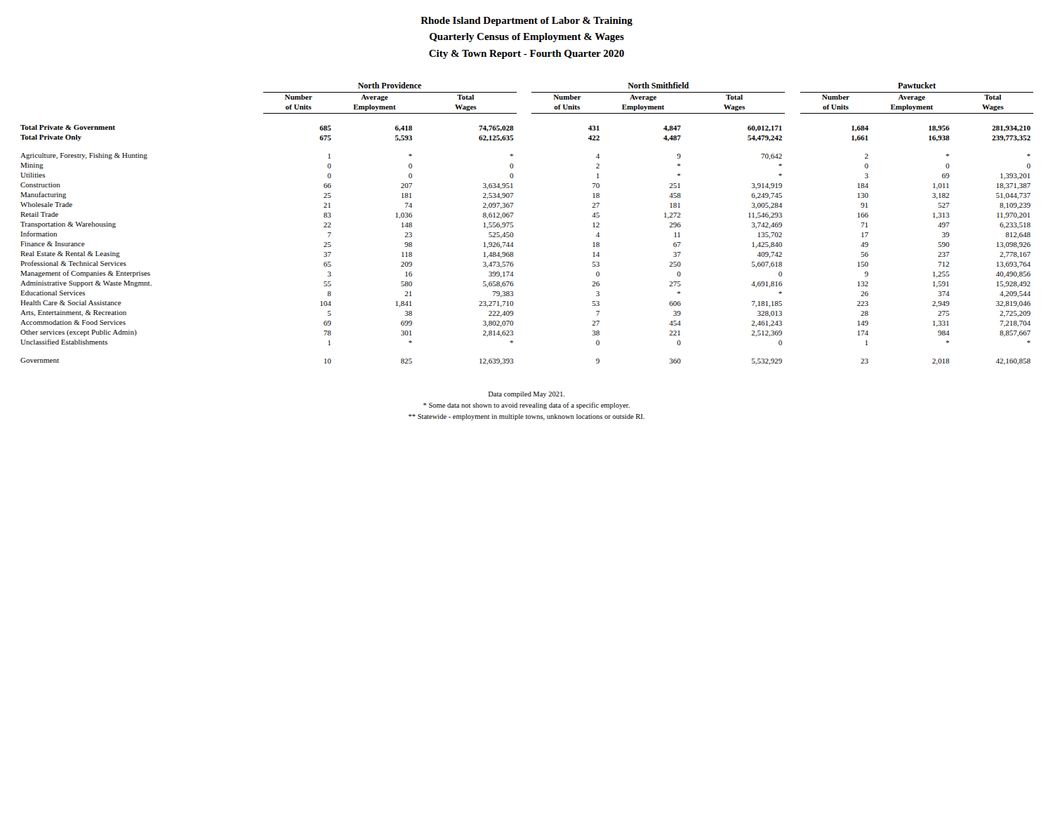Rhode Island Department of Labor & Training Quarterly Census of Employment & Wages City & Town Report - Fourth Quarter 2020
| | North Providence | | North Smithfield | | Pawtucket |
| --- | --- | --- | --- | --- | --- |
| | Number | Average | Total | | Number | Average | Total | | Number | Average | Total |
| | of Units | Employment | Wages | | of Units | Employment | Wages | | of Units | Employment | Wages |
| Total Private & Government | 685 | 6,418 | 74,765,028 | | 431 | 4,847 | 60,012,171 | | 1,684 | 18,956 | 281,934,210 |
| Total Private Only | 675 | 5,593 | 62,125,635 | | 422 | 4,487 | 54,479,242 | | 1,661 | 16,938 | 239,773,352 |
| Agriculture, Forestry, Fishing & Hunting | 1 | * | * | | 4 | 9 | 70,642 | | 2 | * | * |
| Mining | 0 | 0 | 0 | | 2 | * | * | | 0 | 0 | 0 |
| Utilities | 0 | 0 | 0 | | 1 | * | * | | 3 | 69 | 1,393,201 |
| Construction | 66 | 207 | 3,634,951 | | 70 | 251 | 3,914,919 | | 184 | 1,011 | 18,371,387 |
| Manufacturing | 25 | 181 | 2,534,907 | | 18 | 458 | 6,249,745 | | 130 | 3,182 | 51,044,737 |
| Wholesale Trade | 21 | 74 | 2,097,367 | | 27 | 181 | 3,005,284 | | 91 | 527 | 8,109,239 |
| Retail Trade | 83 | 1,036 | 8,612,067 | | 45 | 1,272 | 11,546,293 | | 166 | 1,313 | 11,970,201 |
| Transportation & Warehousing | 22 | 148 | 1,556,975 | | 12 | 296 | 3,742,469 | | 71 | 497 | 6,233,518 |
| Information | 7 | 23 | 525,450 | | 4 | 11 | 135,702 | | 17 | 39 | 812,648 |
| Finance & Insurance | 25 | 98 | 1,926,744 | | 18 | 67 | 1,425,840 | | 49 | 590 | 13,098,926 |
| Real Estate & Rental & Leasing | 37 | 118 | 1,484,968 | | 14 | 37 | 409,742 | | 56 | 237 | 2,778,167 |
| Professional & Technical Services | 65 | 209 | 3,473,576 | | 53 | 250 | 5,607,618 | | 150 | 712 | 13,693,764 |
| Management of Companies & Enterprises | 3 | 16 | 399,174 | | 0 | 0 | 0 | | 9 | 1,255 | 40,490,856 |
| Administrative Support & Waste Mngmnt. | 55 | 580 | 5,658,676 | | 26 | 275 | 4,691,816 | | 132 | 1,591 | 15,928,492 |
| Educational Services | 8 | 21 | 79,383 | | 3 | * | * | | 26 | 374 | 4,209,544 |
| Health Care & Social Assistance | 104 | 1,841 | 23,271,710 | | 53 | 606 | 7,181,185 | | 223 | 2,949 | 32,819,046 |
| Arts, Entertainment, & Recreation | 5 | 38 | 222,409 | | 7 | 39 | 328,013 | | 28 | 275 | 2,725,209 |
| Accommodation & Food Services | 69 | 699 | 3,802,070 | | 27 | 454 | 2,461,243 | | 149 | 1,331 | 7,218,704 |
| Other services (except Public Admin) | 78 | 301 | 2,814,623 | | 38 | 221 | 2,512,369 | | 174 | 984 | 8,857,667 |
| Unclassified Establishments | 1 | * | * | | 0 | 0 | 0 | | 1 | * | * |
| Government | 10 | 825 | 12,639,393 | | 9 | 360 | 5,532,929 | | 23 | 2,018 | 42,160,858 |
Data compiled May 2021.
* Some data not shown to avoid revealing data of a specific employer.
** Statewide - employment in multiple towns, unknown locations or outside RI.